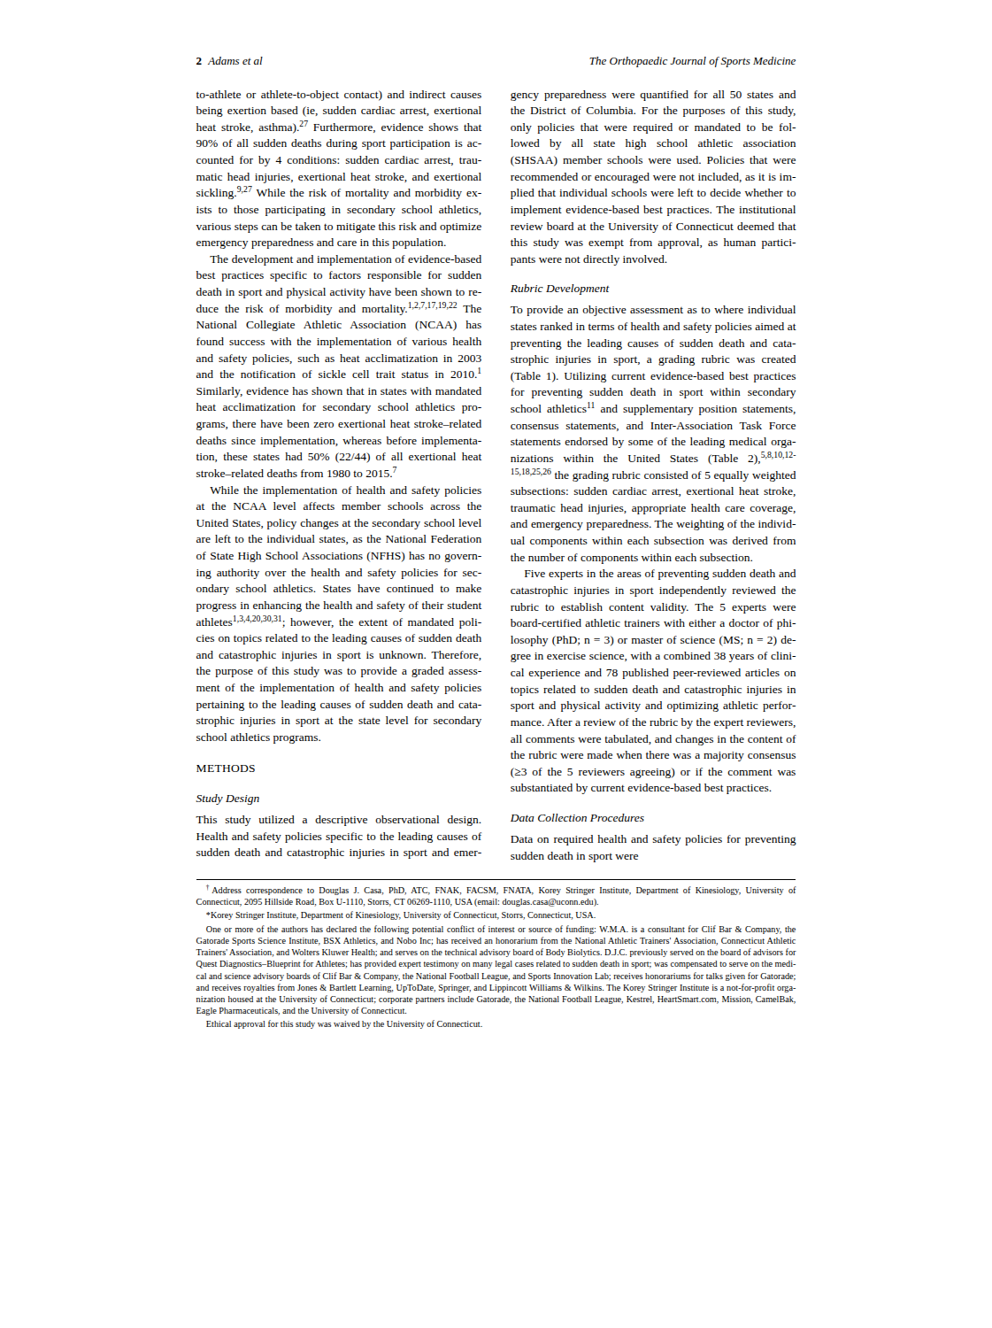2 Adams et al
The Orthopaedic Journal of Sports Medicine
to-athlete or athlete-to-object contact) and indirect causes being exertion based (ie, sudden cardiac arrest, exertional heat stroke, asthma).27 Furthermore, evidence shows that 90% of all sudden deaths during sport participation is accounted for by 4 conditions: sudden cardiac arrest, traumatic head injuries, exertional heat stroke, and exertional sickling.9,27 While the risk of mortality and morbidity exists to those participating in secondary school athletics, various steps can be taken to mitigate this risk and optimize emergency preparedness and care in this population.
The development and implementation of evidence-based best practices specific to factors responsible for sudden death in sport and physical activity have been shown to reduce the risk of morbidity and mortality.1,2,7,17,19,22 The National Collegiate Athletic Association (NCAA) has found success with the implementation of various health and safety policies, such as heat acclimatization in 2003 and the notification of sickle cell trait status in 2010.1 Similarly, evidence has shown that in states with mandated heat acclimatization for secondary school athletics programs, there have been zero exertional heat stroke–related deaths since implementation, whereas before implementation, these states had 50% (22/44) of all exertional heat stroke–related deaths from 1980 to 2015.7
While the implementation of health and safety policies at the NCAA level affects member schools across the United States, policy changes at the secondary school level are left to the individual states, as the National Federation of State High School Associations (NFHS) has no governing authority over the health and safety policies for secondary school athletics. States have continued to make progress in enhancing the health and safety of their student athletes1,3,4,20,30,31; however, the extent of mandated policies on topics related to the leading causes of sudden death and catastrophic injuries in sport is unknown. Therefore, the purpose of this study was to provide a graded assessment of the implementation of health and safety policies pertaining to the leading causes of sudden death and catastrophic injuries in sport at the state level for secondary school athletics programs.
METHODS
Study Design
This study utilized a descriptive observational design. Health and safety policies specific to the leading causes of sudden death and catastrophic injuries in sport and emergency preparedness were quantified for all 50 states and the District of Columbia. For the purposes of this study, only policies that were required or mandated to be followed by all state high school athletic association (SHSAA) member schools were used. Policies that were recommended or encouraged were not included, as it is implied that individual schools were left to decide whether to implement evidence-based best practices. The institutional review board at the University of Connecticut deemed that this study was exempt from approval, as human participants were not directly involved.
Rubric Development
To provide an objective assessment as to where individual states ranked in terms of health and safety policies aimed at preventing the leading causes of sudden death and catastrophic injuries in sport, a grading rubric was created (Table 1). Utilizing current evidence-based best practices for preventing sudden death in sport within secondary school athletics11 and supplementary position statements, consensus statements, and Inter-Association Task Force statements endorsed by some of the leading medical organizations within the United States (Table 2),5,8,10,12-15,18,25,26 the grading rubric consisted of 5 equally weighted subsections: sudden cardiac arrest, exertional heat stroke, traumatic head injuries, appropriate health care coverage, and emergency preparedness. The weighting of the individual components within each subsection was derived from the number of components within each subsection.
Five experts in the areas of preventing sudden death and catastrophic injuries in sport independently reviewed the rubric to establish content validity. The 5 experts were board-certified athletic trainers with either a doctor of philosophy (PhD; n = 3) or master of science (MS; n = 2) degree in exercise science, with a combined 38 years of clinical experience and 78 published peer-reviewed articles on topics related to sudden death and catastrophic injuries in sport and physical activity and optimizing athletic performance. After a review of the rubric by the expert reviewers, all comments were tabulated, and changes in the content of the rubric were made when there was a majority consensus (≥3 of the 5 reviewers agreeing) or if the comment was substantiated by current evidence-based best practices.
Data Collection Procedures
Data on required health and safety policies for preventing sudden death in sport were
†Address correspondence to Douglas J. Casa, PhD, ATC, FNAK, FACSM, FNATA, Korey Stringer Institute, Department of Kinesiology, University of Connecticut, 2095 Hillside Road, Box U-1110, Storrs, CT 06269-1110, USA (email: douglas.casa@uconn.edu).
*Korey Stringer Institute, Department of Kinesiology, University of Connecticut, Storrs, Connecticut, USA.
One or more of the authors has declared the following potential conflict of interest or source of funding: W.M.A. is a consultant for Clif Bar & Company, the Gatorade Sports Science Institute, BSX Athletics, and Nobo Inc; has received an honorarium from the National Athletic Trainers' Association, Connecticut Athletic Trainers' Association, and Wolters Kluwer Health; and serves on the technical advisory board of Body Biolytics. D.J.C. previously served on the board of advisors for Quest Diagnostics–Blueprint for Athletes; has provided expert testimony on many legal cases related to sudden death in sport; was compensated to serve on the medical and science advisory boards of Clif Bar & Company, the National Football League, and Sports Innovation Lab; receives honorariums for talks given for Gatorade; and receives royalties from Jones & Bartlett Learning, UpToDate, Springer, and Lippincott Williams & Wilkins. The Korey Stringer Institute is a not-for-profit organization housed at the University of Connecticut; corporate partners include Gatorade, the National Football League, Kestrel, HeartSmart.com, Mission, CamelBak, Eagle Pharmaceuticals, and the University of Connecticut.
Ethical approval for this study was waived by the University of Connecticut.